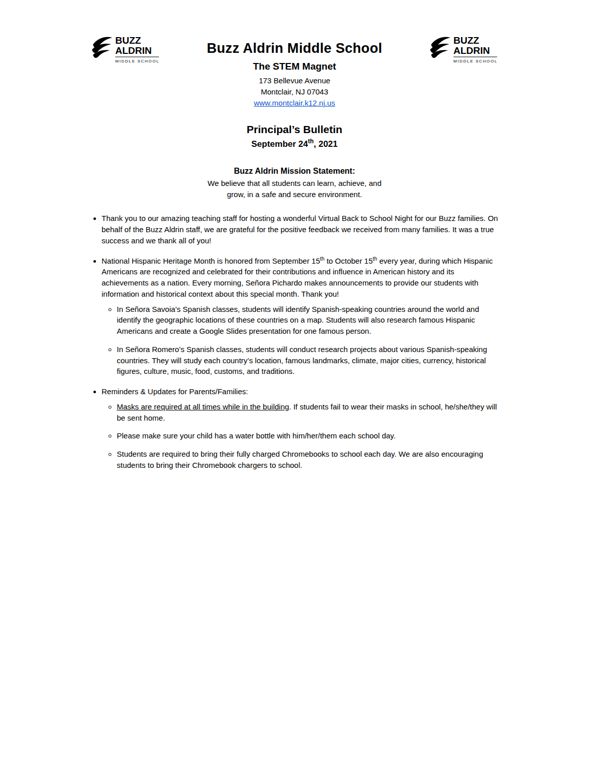BUZZ ALDRIN MIDDLE SCHOOL
Buzz Aldrin Middle School
The STEM Magnet
173 Bellevue Avenue
Montclair, NJ 07043
www.montclair.k12.nj.us
BUZZ ALDRIN MIDDLE SCHOOL
Principal’s Bulletin
September 24th, 2021
Buzz Aldrin Mission Statement:
We believe that all students can learn, achieve, and
grow, in a safe and secure environment.
Thank you to our amazing teaching staff for hosting a wonderful Virtual Back to School Night for our Buzz families. On behalf of the Buzz Aldrin staff, we are grateful for the positive feedback we received from many families. It was a true success and we thank all of you!
National Hispanic Heritage Month is honored from September 15th to October 15th every year, during which Hispanic Americans are recognized and celebrated for their contributions and influence in American history and its achievements as a nation. Every morning, Señora Pichardo makes announcements to provide our students with information and historical context about this special month. Thank you!
In Señora Savoia’s Spanish classes, students will identify Spanish-speaking countries around the world and identify the geographic locations of these countries on a map. Students will also research famous Hispanic Americans and create a Google Slides presentation for one famous person.
In Señora Romero’s Spanish classes, students will conduct research projects about various Spanish-speaking countries. They will study each country’s location, famous landmarks, climate, major cities, currency, historical figures, culture, music, food, customs, and traditions.
Reminders & Updates for Parents/Families:
Masks are required at all times while in the building. If students fail to wear their masks in school, he/she/they will be sent home.
Please make sure your child has a water bottle with him/her/them each school day.
Students are required to bring their fully charged Chromebooks to school each day. We are also encouraging students to bring their Chromebook chargers to school.